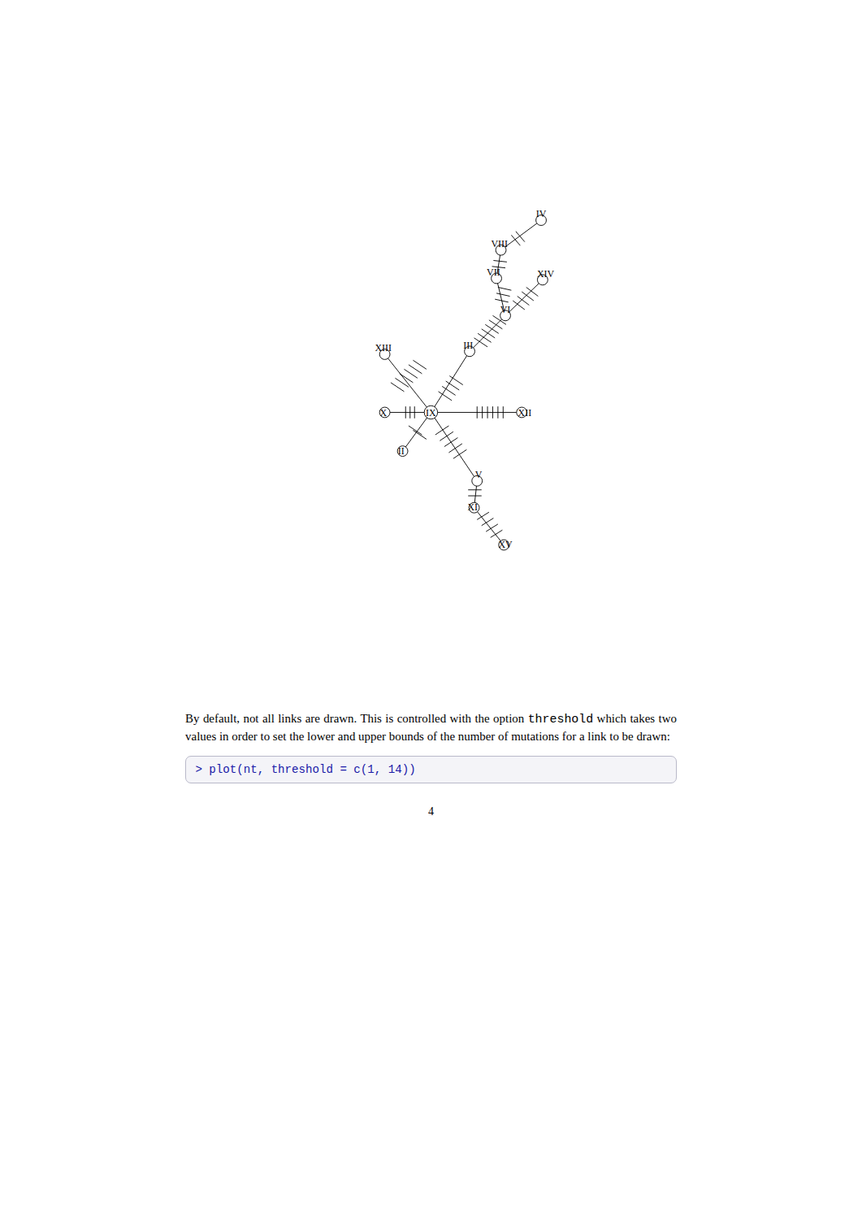IX X XII III VI VII VIII IV XIV XIII II V XI XV
By default, not all links are drawn. This is controlled with the option threshold which takes two values in order to set the lower and upper bounds of the number of mutations for a link to be drawn:
> plot(nt, threshold = c(1, 14))
4